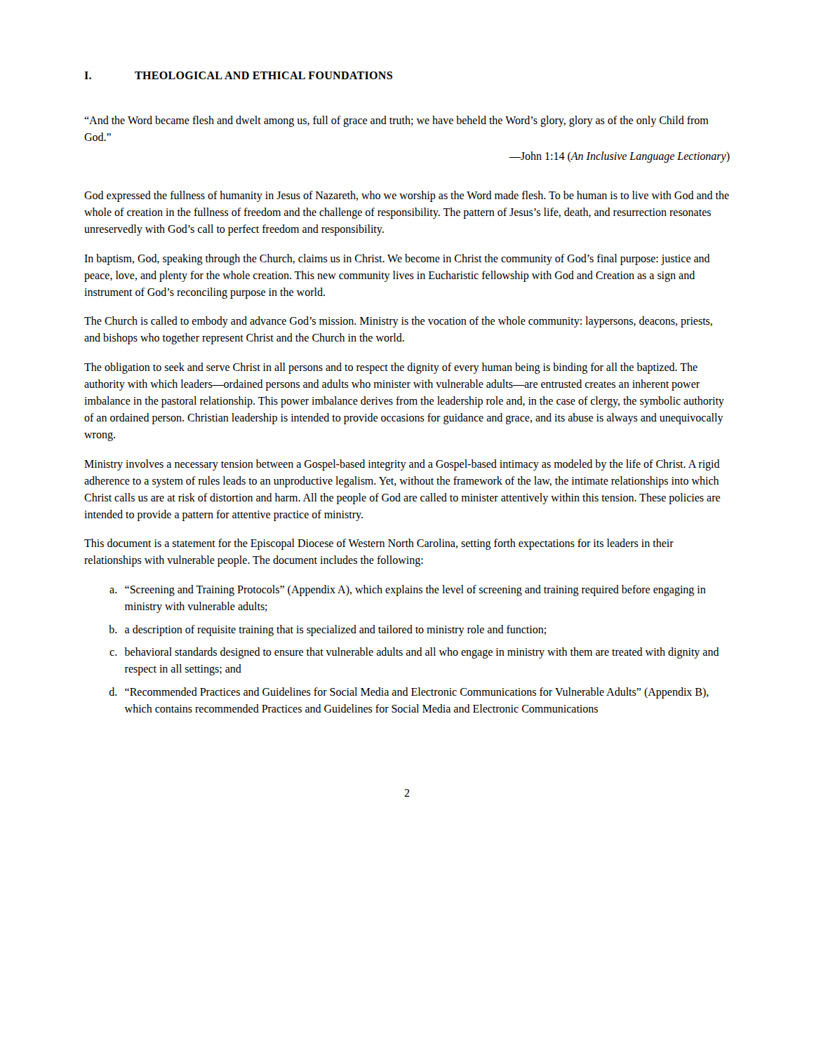I. THEOLOGICAL AND ETHICAL FOUNDATIONS
“And the Word became flesh and dwelt among us, full of grace and truth; we have beheld the Word’s glory, glory as of the only Child from God.”
—John 1:14 (An Inclusive Language Lectionary)
God expressed the fullness of humanity in Jesus of Nazareth, who we worship as the Word made flesh. To be human is to live with God and the whole of creation in the fullness of freedom and the challenge of responsibility. The pattern of Jesus’s life, death, and resurrection resonates unreservedly with God’s call to perfect freedom and responsibility.
In baptism, God, speaking through the Church, claims us in Christ. We become in Christ the community of God’s final purpose: justice and peace, love, and plenty for the whole creation. This new community lives in Eucharistic fellowship with God and Creation as a sign and instrument of God’s reconciling purpose in the world.
The Church is called to embody and advance God’s mission. Ministry is the vocation of the whole community: laypersons, deacons, priests, and bishops who together represent Christ and the Church in the world.
The obligation to seek and serve Christ in all persons and to respect the dignity of every human being is binding for all the baptized. The authority with which leaders—ordained persons and adults who minister with vulnerable adults—are entrusted creates an inherent power imbalance in the pastoral relationship. This power imbalance derives from the leadership role and, in the case of clergy, the symbolic authority of an ordained person. Christian leadership is intended to provide occasions for guidance and grace, and its abuse is always and unequivocally wrong.
Ministry involves a necessary tension between a Gospel-based integrity and a Gospel-based intimacy as modeled by the life of Christ. A rigid adherence to a system of rules leads to an unproductive legalism. Yet, without the framework of the law, the intimate relationships into which Christ calls us are at risk of distortion and harm. All the people of God are called to minister attentively within this tension. These policies are intended to provide a pattern for attentive practice of ministry.
This document is a statement for the Episcopal Diocese of Western North Carolina, setting forth expectations for its leaders in their relationships with vulnerable people. The document includes the following:
“Screening and Training Protocols” (Appendix A), which explains the level of screening and training required before engaging in ministry with vulnerable adults;
a description of requisite training that is specialized and tailored to ministry role and function;
behavioral standards designed to ensure that vulnerable adults and all who engage in ministry with them are treated with dignity and respect in all settings; and
“Recommended Practices and Guidelines for Social Media and Electronic Communications for Vulnerable Adults” (Appendix B), which contains recommended Practices and Guidelines for Social Media and Electronic Communications
2